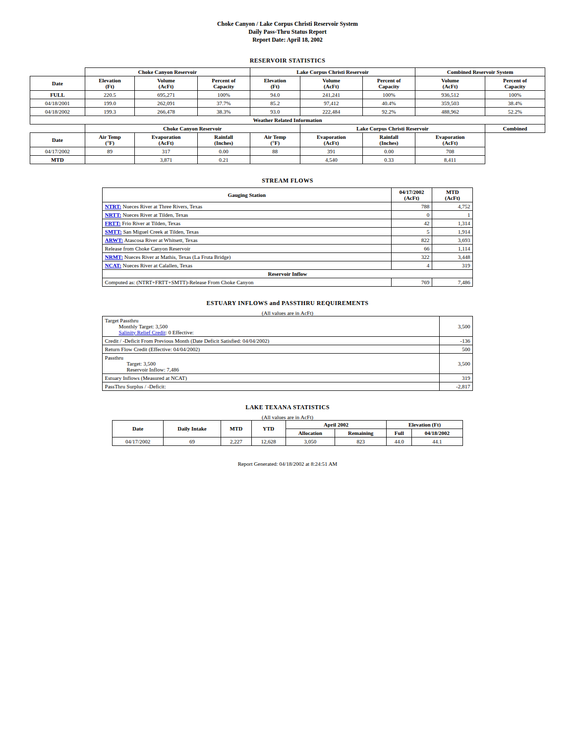Choke Canyon / Lake Corpus Christi Reservoir System
Daily Pass-Thru Status Report
Report Date: April 18, 2002
RESERVOIR STATISTICS
| | Choke Canyon Reservoir | Lake Corpus Christi Reservoir | Combined Reservoir System |
| Date | Elevation (Ft) | Volume (AcFt) | Percent of Capacity | Elevation (Ft) | Volume (AcFt) | Percent of Capacity | Volume (AcFt) | Percent of Capacity |
| FULL | 220.5 | 695,271 | 100% | 94.0 | 241,241 | 100% | 936,512 | 100% |
| 04/18/2001 | 199.0 | 262,091 | 37.7% | 85.2 | 97,412 | 40.4% | 359,503 | 38.4% |
| 04/18/2002 | 199.3 | 266,478 | 38.3% | 93.0 | 222,484 | 92.2% | 488,962 | 52.2% |
| Weather Related Information |
| | Choke Canyon Reservoir | Lake Corpus Christi Reservoir | Combined |
| Date | Air Temp (°F) | Evaporation (AcFt) | Rainfall (Inches) | Air Temp (°F) | Evaporation (AcFt) | Rainfall (Inches) | Evaporation (AcFt) |
| 04/17/2002 | 89 | 317 | 0.00 | 88 | 391 | 0.00 | 708 |
| MTD | | 3,871 | 0.21 | | 4,540 | 0.33 | 8,411 |
STREAM FLOWS
| Gauging Station | 04/17/2002 (AcFt) | MTD (AcFt) |
| --- | --- | --- |
| NTRT: Nueces River at Three Rivers, Texas | 788 | 4,752 |
| NRTT: Nueces River at Tilden, Texas | 0 | 1 |
| FRTT: Frio River at Tilden, Texas | 42 | 1,314 |
| SMTT: San Miguel Creek at Tilden, Texas | 5 | 1,914 |
| ARWT: Atascosa River at Whitsett, Texas | 822 | 3,693 |
| Release from Choke Canyon Reservoir | 66 | 1,114 |
| NRMT: Nueces River at Mathis, Texas (La Fruta Bridge) | 322 | 3,448 |
| NCAT: Nueces River at Calallen, Texas | 4 | 319 |
| Reservoir Inflow |
| Computed as: (NTRT+FRTT+SMTT)-Release From Choke Canyon | 769 | 7,486 |
ESTUARY INFLOWS and PASSTHRU REQUIREMENTS
(All values are in AcFt)
| Target Passthru Monthly Target: 3,500 Salinity Relief Credit : 0 Effective: | 3,500 |
| Credit / -Deficit From Previous Month (Date Deficit Satisfied: 04/04/2002) | -136 |
| Return Flow Credit (Effective: 04/04/2002) | 500 |
| Passthru Target: 3,500 Reservoir Inflow: 7,486 | 3,500 |
| Estuary Inflows (Measured at NCAT) | 319 |
| PassThru Surplus / -Deficit: | -2,817 |
LAKE TEXANA STATISTICS
(All values are in AcFt)
| Date | Daily Intake | MTD | YTD | April 2002 | Elevation (Ft) |
| --- | --- | --- | --- | --- | --- |
| Allocation | Remaining | Full | 04/18/2002 |
| 04/17/2002 | 69 | 2,227 | 12,628 | 3,050 | 823 | 44.0 | 44.1 |
Report Generated: 04/18/2002 at 8:24:51 AM